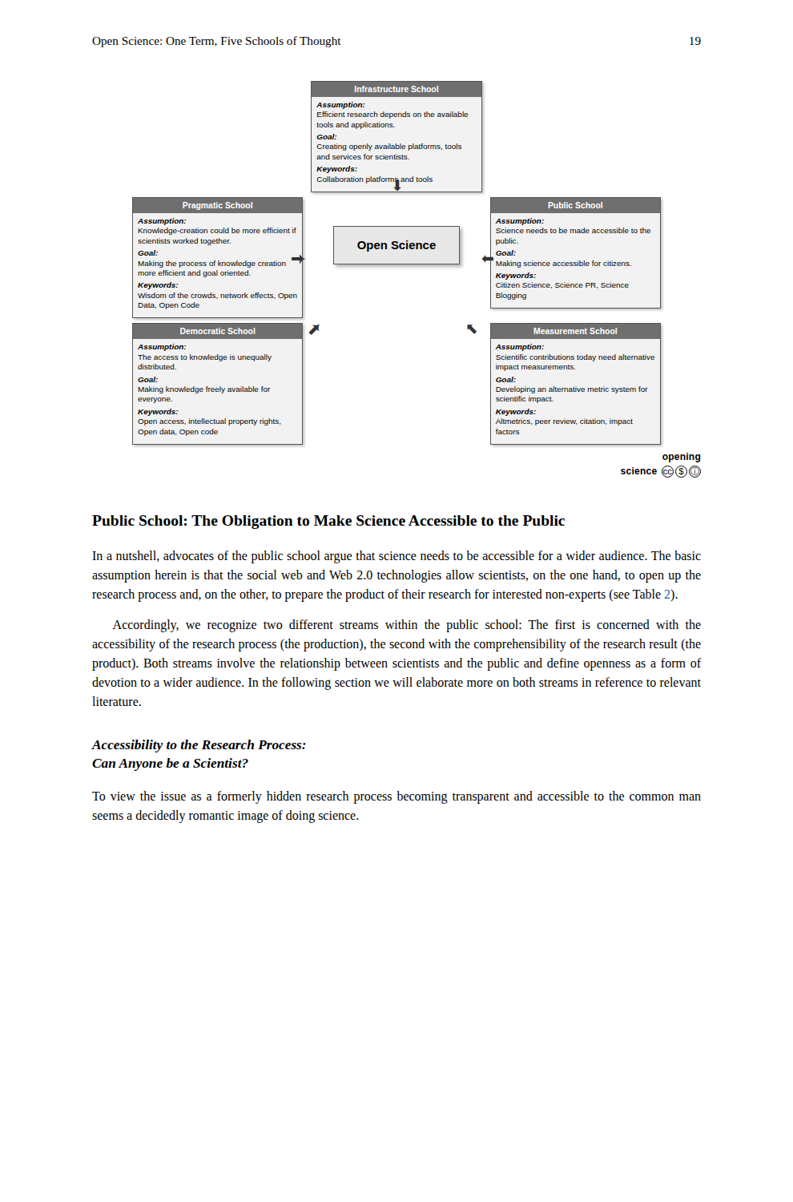Open Science: One Term, Five Schools of Thought 19
Infrastructure School
Assumption:
Efficient research depends on the available tools and applications.
Goal:
Creating openly available platforms, tools and services for scientists.
Keywords:
Collaboration platforms and tools
Pragmatic School
Assumption:
Knowledge-creation could be more efficient if scientists worked together.
Goal:
Making the process of knowledge creation more efficient and goal oriented.
Keywords:
Wisdom of the crowds, network effects, Open Data, Open Code
Open Science
Public School
Assumption:
Science needs to be made accessible to the public.
Goal:
Making science accessible for citizens.
Keywords:
Citizen Science, Science PR, Science Blogging
Democratic School
Assumption:
The access to knowledge is unequally distributed.
Goal:
Making knowledge freely available for everyone.
Keywords:
Open access, intellectual property rights, Open data, Open code
Measurement School
Assumption:
Scientific contributions today need alternative impact measurements.
Goal:
Developing an alternative metric system for scientific impact.
Keywords:
Altmetrics, peer review, citation, impact factors
⬇ ⮕ ⬅ ⮕ ⬅
opening
science cc$ⓘ
Public School: The Obligation to Make Science Accessible to the Public
In a nutshell, advocates of the public school argue that science needs to be accessible for a wider audience. The basic assumption herein is that the social web and Web 2.0 technologies allow scientists, on the one hand, to open up the research process and, on the other, to prepare the product of their research for interested non-experts (see Table 2).
Accordingly, we recognize two different streams within the public school: The first is concerned with the accessibility of the research process (the production), the second with the comprehensibility of the research result (the product). Both streams involve the relationship between scientists and the public and define openness as a form of devotion to a wider audience. In the following section we will elaborate more on both streams in reference to relevant literature.
Accessibility to the Research Process:
Can Anyone be a Scientist?
To view the issue as a formerly hidden research process becoming transparent and accessible to the common man seems a decidedly romantic image of doing science.